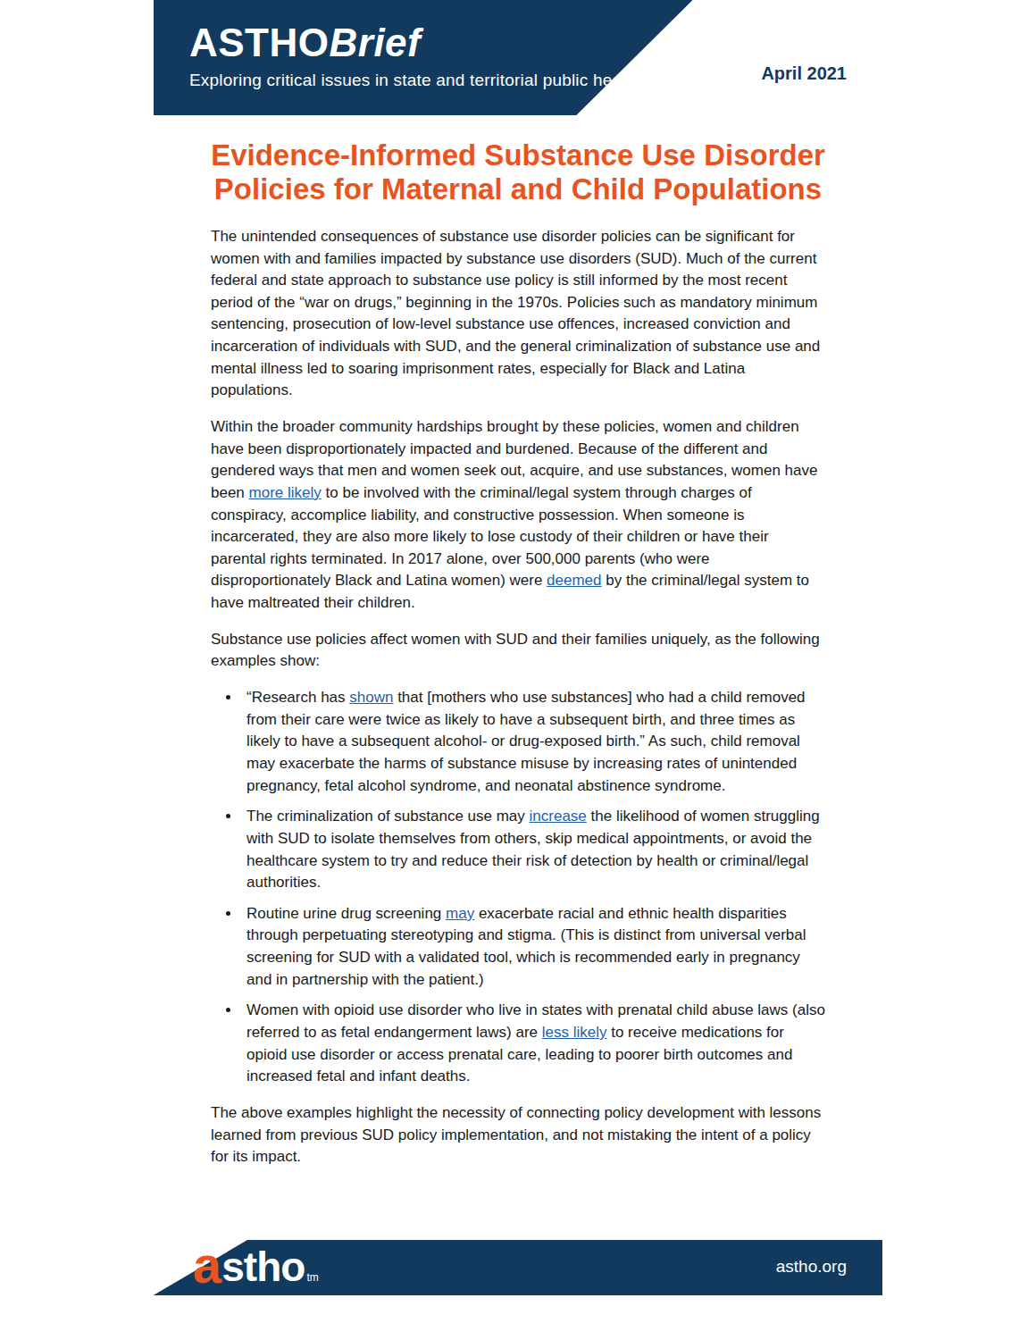ASTHOBrief
Exploring critical issues in state and territorial public health.
April 2021
Evidence-Informed Substance Use Disorder
Policies for Maternal and Child Populations
The unintended consequences of substance use disorder policies can be significant for women with and families impacted by substance use disorders (SUD). Much of the current federal and state approach to substance use policy is still informed by the most recent period of the “war on drugs,” beginning in the 1970s. Policies such as mandatory minimum sentencing, prosecution of low-level substance use offences, increased conviction and incarceration of individuals with SUD, and the general criminalization of substance use and mental illness led to soaring imprisonment rates, especially for Black and Latina populations.
Within the broader community hardships brought by these policies, women and children have been disproportionately impacted and burdened. Because of the different and gendered ways that men and women seek out, acquire, and use substances, women have been more likely to be involved with the criminal/legal system through charges of conspiracy, accomplice liability, and constructive possession. When someone is incarcerated, they are also more likely to lose custody of their children or have their parental rights terminated. In 2017 alone, over 500,000 parents (who were disproportionately Black and Latina women) were deemed by the criminal/legal system to have maltreated their children.
Substance use policies affect women with SUD and their families uniquely, as the following examples show:
“Research has shown that [mothers who use substances] who had a child removed from their care were twice as likely to have a subsequent birth, and three times as likely to have a subsequent alcohol- or drug-exposed birth.” As such, child removal may exacerbate the harms of substance misuse by increasing rates of unintended pregnancy, fetal alcohol syndrome, and neonatal abstinence syndrome.
The criminalization of substance use may increase the likelihood of women struggling with SUD to isolate themselves from others, skip medical appointments, or avoid the healthcare system to try and reduce their risk of detection by health or criminal/legal authorities.
Routine urine drug screening may exacerbate racial and ethnic health disparities through perpetuating stereotyping and stigma. (This is distinct from universal verbal screening for SUD with a validated tool, which is recommended early in pregnancy and in partnership with the patient.)
Women with opioid use disorder who live in states with prenatal child abuse laws (also referred to as fetal endangerment laws) are less likely to receive medications for opioid use disorder or access prenatal care, leading to poorer birth outcomes and increased fetal and infant deaths.
The above examples highlight the necessity of connecting policy development with lessons learned from previous SUD policy implementation, and not mistaking the intent of a policy for its impact.
astho tm
astho.org